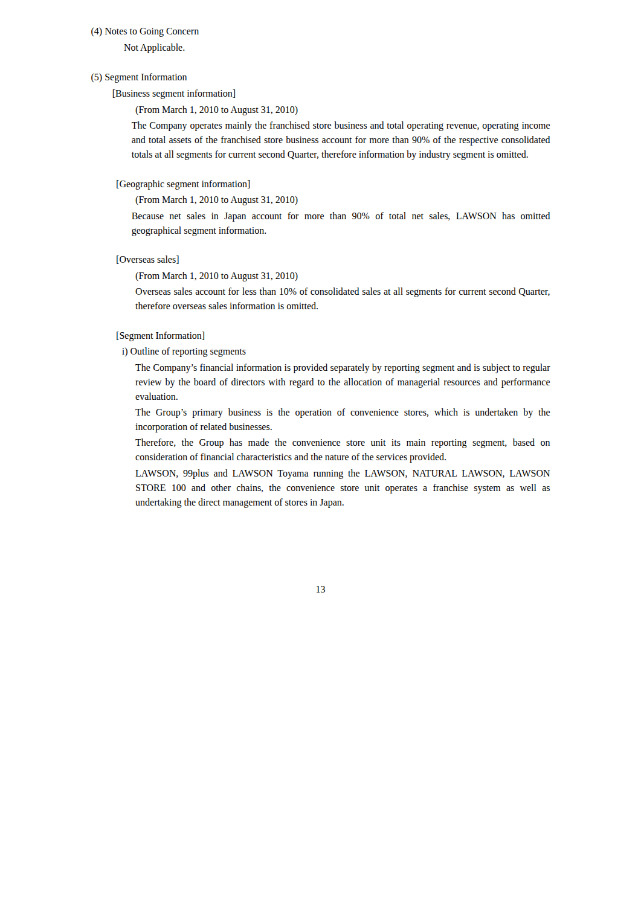(4) Notes to Going Concern
Not Applicable.
(5) Segment Information
[Business segment information]
(From March 1, 2010 to August 31, 2010)
The Company operates mainly the franchised store business and total operating revenue, operating income and total assets of the franchised store business account for more than 90% of the respective consolidated totals at all segments for current second Quarter, therefore information by industry segment is omitted.
[Geographic segment information]
(From March 1, 2010 to August 31, 2010)
Because net sales in Japan account for more than 90% of total net sales, LAWSON has omitted geographical segment information.
[Overseas sales]
(From March 1, 2010 to August 31, 2010)
Overseas sales account for less than 10% of consolidated sales at all segments for current second Quarter, therefore overseas sales information is omitted.
[Segment Information]
i) Outline of reporting segments
The Company’s financial information is provided separately by reporting segment and is subject to regular review by the board of directors with regard to the allocation of managerial resources and performance evaluation.
The Group’s primary business is the operation of convenience stores, which is undertaken by the incorporation of related businesses.
Therefore, the Group has made the convenience store unit its main reporting segment, based on consideration of financial characteristics and the nature of the services provided.
LAWSON, 99plus and LAWSON Toyama running the LAWSON, NATURAL LAWSON, LAWSON STORE 100 and other chains, the convenience store unit operates a franchise system as well as undertaking the direct management of stores in Japan.
13